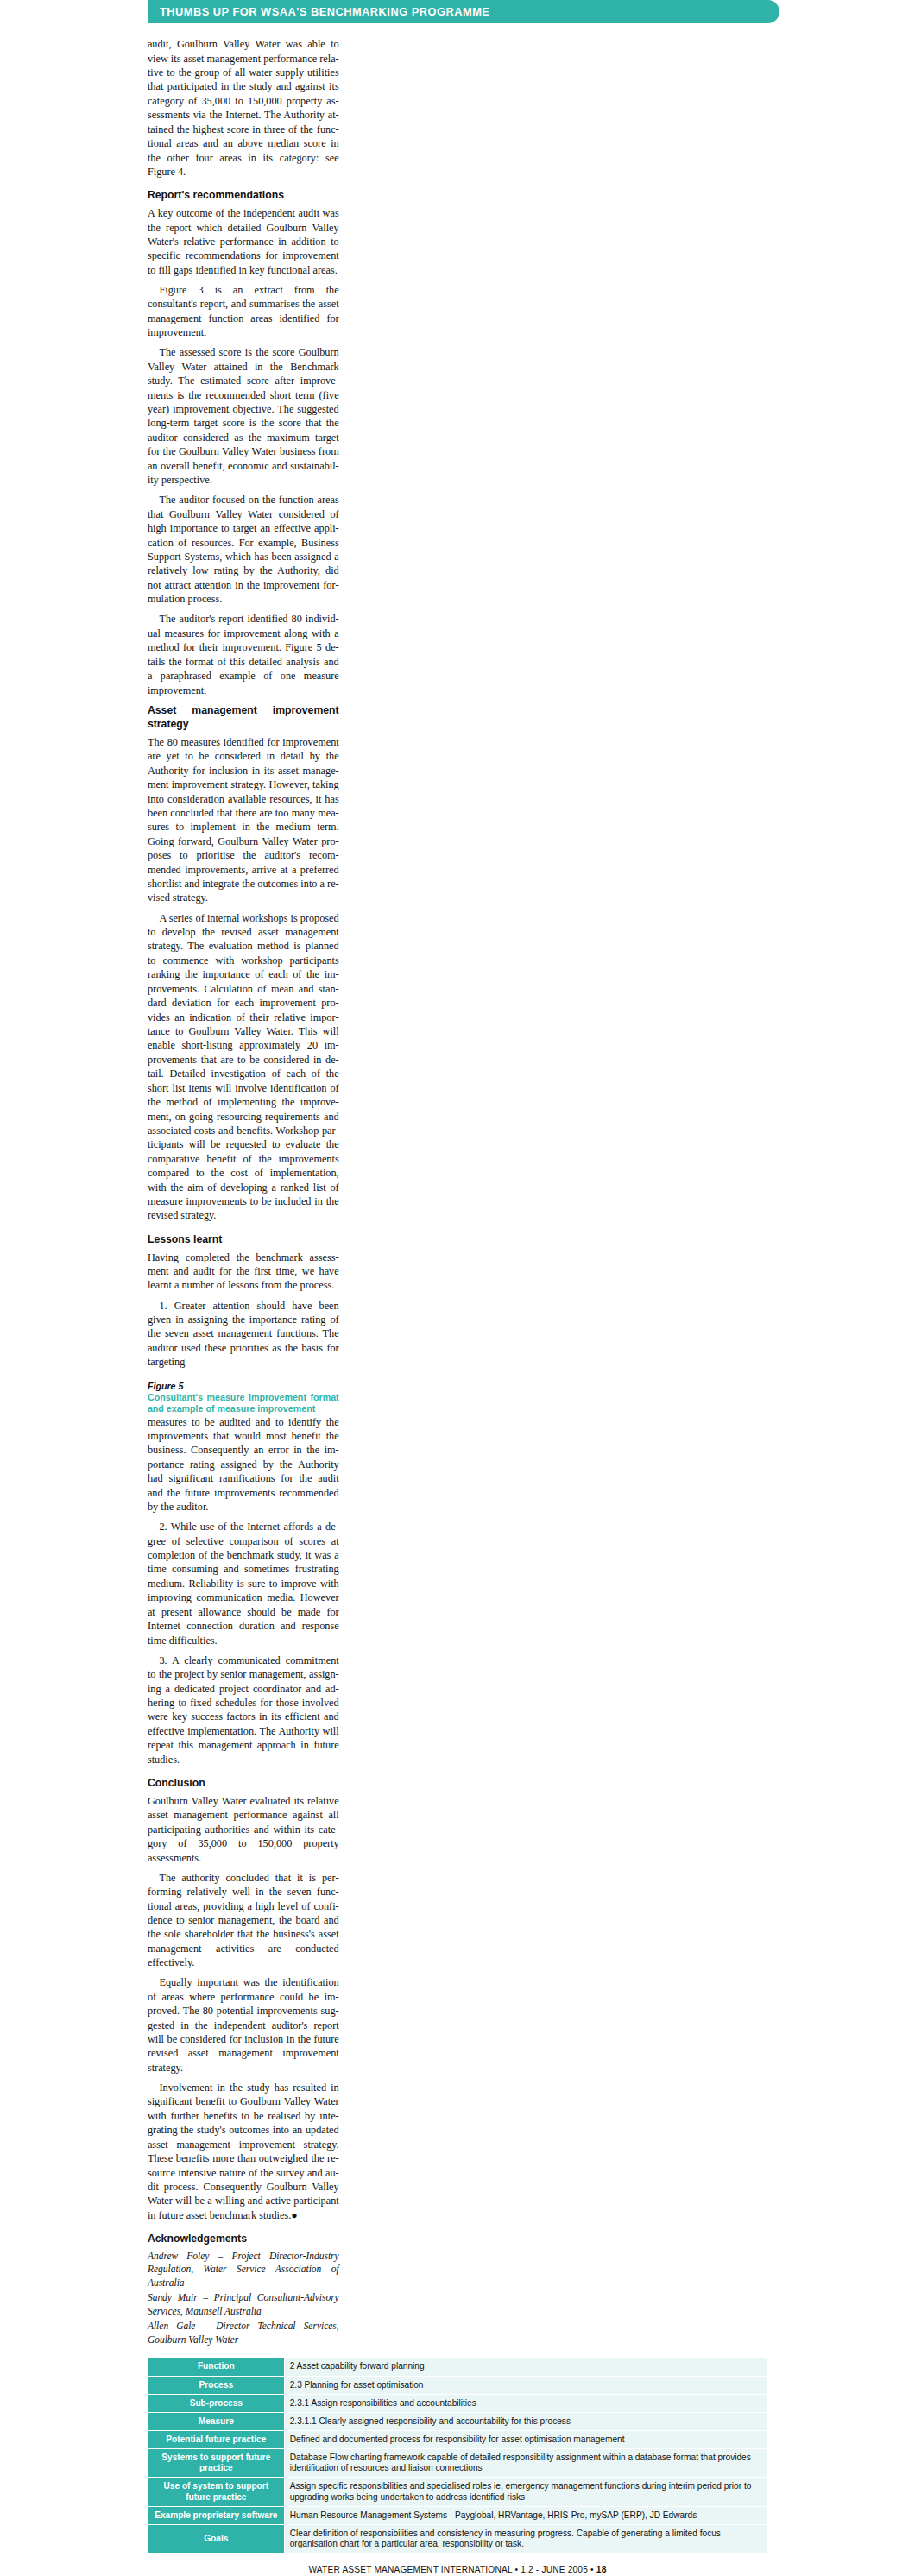Thumbs up for WSAA's benchmarking programme
audit, Goulburn Valley Water was able to view its asset management performance relative to the group of all water supply utilities that participated in the study and against its category of 35,000 to 150,000 property assessments via the Internet. The Authority attained the highest score in three of the functional areas and an above median score in the other four areas in its category: see Figure 4.
Report's recommendations
A key outcome of the independent audit was the report which detailed Goulburn Valley Water's relative performance in addition to specific recommendations for improvement to fill gaps identified in key functional areas.
Figure 3 is an extract from the consultant's report, and summarises the asset management function areas identified for improvement.
The assessed score is the score Goulburn Valley Water attained in the Benchmark study. The estimated score after improvements is the recommended short term (five year) improvement objective. The suggested long-term target score is the score that the auditor considered as the maximum target for the Goulburn Valley Water business from an overall benefit, economic and sustainability perspective.
The auditor focused on the function areas that Goulburn Valley Water considered of high importance to target an effective application of resources. For example, Business Support Systems, which has been assigned a relatively low rating by the Authority, did not attract attention in the improvement formulation process.
The auditor's report identified 80 individual measures for improvement along with a method for their improvement. Figure 5 details the format of this detailed analysis and a paraphrased example of one measure improvement.
Asset management improvement strategy
The 80 measures identified for improvement are yet to be considered in detail by the Authority for inclusion in its asset management improvement strategy. However, taking into consideration available resources, it has been concluded that there are too many measures to implement in the medium term. Going forward, Goulburn Valley Water proposes to prioritise the auditor's recommended improvements, arrive at a preferred shortlist and integrate the outcomes into a revised strategy.
A series of internal workshops is proposed to develop the revised asset management strategy. The evaluation method is planned to commence with workshop participants ranking the importance of each of the improvements. Calculation of mean and standard deviation for each improvement provides an indication of their relative importance to Goulburn Valley Water. This will enable short-listing approximately 20 improvements that are to be considered in detail. Detailed investigation of each of the short list items will involve identification of the method of implementing the improvement, on going resourcing requirements and associated costs and benefits. Workshop participants will be requested to evaluate the comparative benefit of the improvements compared to the cost of implementation, with the aim of developing a ranked list of measure improvements to be included in the revised strategy.
Lessons learnt
Having completed the benchmark assessment and audit for the first time, we have learnt a number of lessons from the process.
1. Greater attention should have been given in assigning the importance rating of the seven asset management functions. The auditor used these priorities as the basis for targeting
Figure 5
Consultant's measure improvement format and example of measure improvement
measures to be audited and to identify the improvements that would most benefit the business. Consequently an error in the importance rating assigned by the Authority had significant ramifications for the audit and the future improvements recommended by the auditor.
2. While use of the Internet affords a degree of selective comparison of scores at completion of the benchmark study, it was a time consuming and sometimes frustrating medium. Reliability is sure to improve with improving communication media. However at present allowance should be made for Internet connection duration and response time difficulties.
3. A clearly communicated commitment to the project by senior management, assigning a dedicated project coordinator and adhering to fixed schedules for those involved were key success factors in its efficient and effective implementation. The Authority will repeat this management approach in future studies.
Conclusion
Goulburn Valley Water evaluated its relative asset management performance against all participating authorities and within its category of 35,000 to 150,000 property assessments.
The authority concluded that it is performing relatively well in the seven functional areas, providing a high level of confidence to senior management, the board and the sole shareholder that the business's asset management activities are conducted effectively.
Equally important was the identification of areas where performance could be improved. The 80 potential improvements suggested in the independent auditor's report will be considered for inclusion in the future revised asset management improvement strategy.
Involvement in the study has resulted in significant benefit to Goulburn Valley Water with further benefits to be realised by integrating the study's outcomes into an updated asset management improvement strategy. These benefits more than outweighed the resource intensive nature of the survey and audit process. Consequently Goulburn Valley Water will be a willing and active participant in future asset benchmark studies.●
Acknowledgements
Andrew Foley – Project Director-Industry Regulation, Water Service Association of Australia
Sandy Muir – Principal Consultant-Advisory Services, Maunsell Australia
Allen Gale – Director Technical Services, Goulburn Valley Water
| Function | 2 Asset capability forward planning |
| Process | 2.3 Planning for asset optimisation |
| Sub-process | 2.3.1 Assign responsibilities and accountabilities |
| Measure | 2.3.1.1 Clearly assigned responsibility and accountability for this process |
| Potential future practice | Defined and documented process for responsibility for asset optimisation management |
| Systems to support future practice | Database Flow charting framework capable of detailed responsibility assignment within a database format that provides identification of resources and liaison connections |
| Use of system to support future practice | Assign specific responsibilities and specialised roles ie, emergency management functions during interim period prior to upgrading works being undertaken to address identified risks |
| Example proprietary software | Human Resource Management Systems - Payglobal, HRVantage, HRIS-Pro, mySAP (ERP), JD Edwards |
| Goals | Clear definition of responsibilities and consistency in measuring progress. Capable of generating a limited focus organisation chart for a particular area, responsibility or task. |
WATER ASSET MANAGEMENT INTERNATIONAL • 1.2 - JUNE 2005 • 18